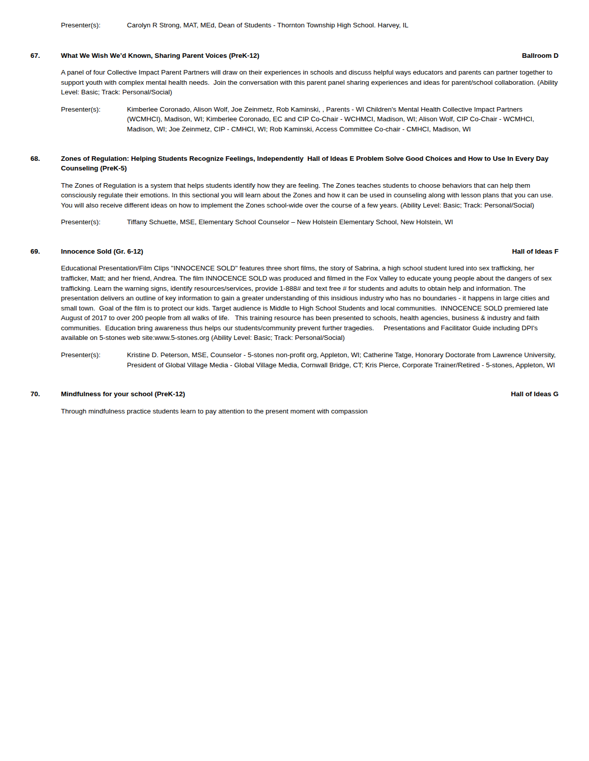Presenter(s):
Carolyn R Strong, MAT, MEd, Dean of Students - Thornton Township High School. Harvey, IL
67.
What We Wish We’d Known, Sharing Parent Voices (PreK-12)
Ballroom D
A panel of four Collective Impact Parent Partners will draw on their experiences in schools and discuss helpful ways educators and parents can partner together to support youth with complex mental health needs. Join the conversation with this parent panel sharing experiences and ideas for parent/school collaboration. (Ability Level: Basic; Track: Personal/Social)
Presenter(s):
Kimberlee Coronado, Alison Wolf, Joe Zeinmetz, Rob Kaminski, , Parents - WI Children's Mental Health Collective Impact Partners (WCMHCI), Madison, WI; Kimberlee Coronado, EC and CIP Co-Chair - WCHMCI, Madison, WI; Alison Wolf, CIP Co-Chair - WCMHCI, Madison, WI; Joe Zeinmetz, CIP - CMHCI, WI; Rob Kaminski, Access Committee Co-chair - CMHCI, Madison, WI
68.
Zones of Regulation: Helping Students Recognize Feelings, Independently Hall of Ideas E Problem Solve Good Choices and How to Use In Every Day Counseling (PreK-5)
The Zones of Regulation is a system that helps students identify how they are feeling. The Zones teaches students to choose behaviors that can help them consciously regulate their emotions. In this sectional you will learn about the Zones and how it can be used in counseling along with lesson plans that you can use. You will also receive different ideas on how to implement the Zones school-wide over the course of a few years. (Ability Level: Basic; Track: Personal/Social)
Presenter(s):
Tiffany Schuette, MSE, Elementary School Counselor – New Holstein Elementary School, New Holstein, WI
69.
Innocence Sold (Gr. 6-12)
Hall of Ideas F
Educational Presentation/Film Clips "INNOCENCE SOLD" features three short films, the story of Sabrina, a high school student lured into sex trafficking, her trafficker, Matt; and her friend, Andrea. The film INNOCENCE SOLD was produced and filmed in the Fox Valley to educate young people about the dangers of sex trafficking. Learn the warning signs, identify resources/services, provide 1-888# and text free # for students and adults to obtain help and information. The presentation delivers an outline of key information to gain a greater understanding of this insidious industry who has no boundaries - it happens in large cities and small town. Goal of the film is to protect our kids. Target audience is Middle to High School Students and local communities. INNOCENCE SOLD premiered late August of 2017 to over 200 people from all walks of life. This training resource has been presented to schools, health agencies, business & industry and faith communities. Education bring awareness thus helps our students/community prevent further tragedies. Presentations and Facilitator Guide including DPI's available on 5-stones web site:www.5-stones.org (Ability Level: Basic; Track: Personal/Social)
Presenter(s):
Kristine D. Peterson, MSE, Counselor - 5-stones non-profit org, Appleton, WI; Catherine Tatge, Honorary Doctorate from Lawrence University, President of Global Village Media - Global Village Media, Cornwall Bridge, CT; Kris Pierce, Corporate Trainer/Retired - 5-stones, Appleton, WI
70.
Mindfulness for your school (PreK-12)
Hall of Ideas G
Through mindfulness practice students learn to pay attention to the present moment with compassion